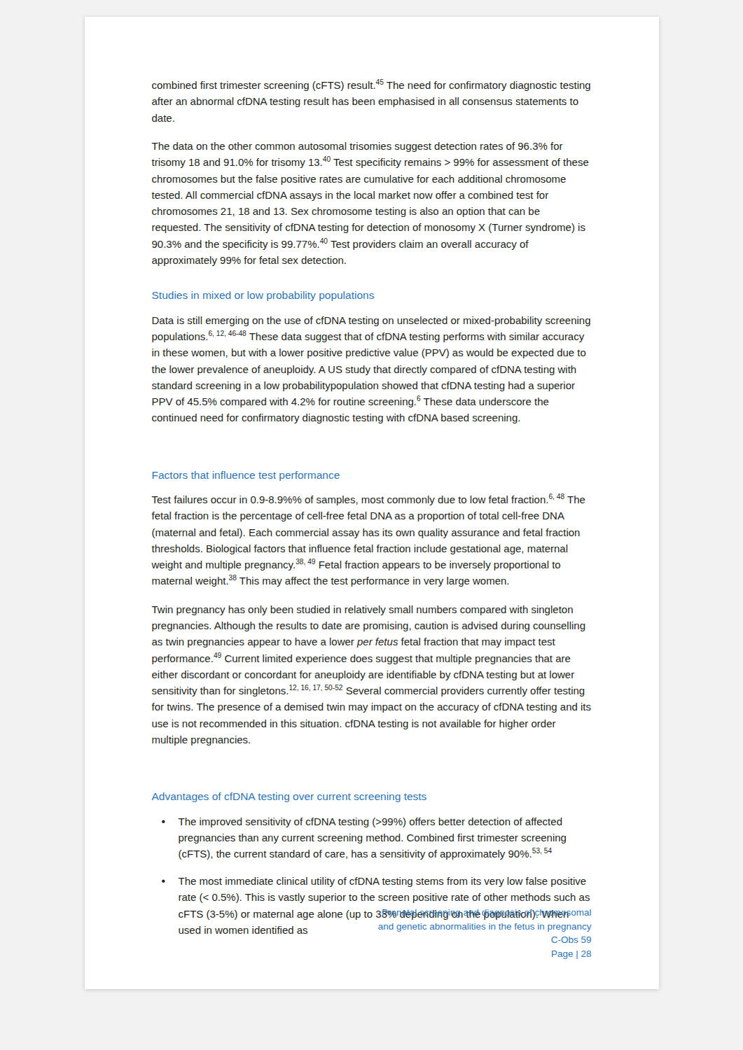combined first trimester screening (cFTS) result.45 The need for confirmatory diagnostic testing after an abnormal cfDNA testing result has been emphasised in all consensus statements to date.
The data on the other common autosomal trisomies suggest detection rates of 96.3% for trisomy 18 and 91.0% for trisomy 13.40 Test specificity remains > 99% for assessment of these chromosomes but the false positive rates are cumulative for each additional chromosome tested. All commercial cfDNA assays in the local market now offer a combined test for chromosomes 21, 18 and 13. Sex chromosome testing is also an option that can be requested. The sensitivity of cfDNA testing for detection of monosomy X (Turner syndrome) is 90.3% and the specificity is 99.77%.40 Test providers claim an overall accuracy of approximately 99% for fetal sex detection.
Studies in mixed or low probability populations
Data is still emerging on the use of cfDNA testing on unselected or mixed-probability screening populations.6, 12, 46-48 These data suggest that of cfDNA testing performs with similar accuracy in these women, but with a lower positive predictive value (PPV) as would be expected due to the lower prevalence of aneuploidy. A US study that directly compared of cfDNA testing with standard screening in a low probabilitypopulation showed that cfDNA testing had a superior PPV of 45.5% compared with 4.2% for routine screening.6 These data underscore the continued need for confirmatory diagnostic testing with cfDNA based screening.
Factors that influence test performance
Test failures occur in 0.9-8.9%% of samples, most commonly due to low fetal fraction.6, 48 The fetal fraction is the percentage of cell-free fetal DNA as a proportion of total cell-free DNA (maternal and fetal). Each commercial assay has its own quality assurance and fetal fraction thresholds. Biological factors that influence fetal fraction include gestational age, maternal weight and multiple pregnancy.38, 49 Fetal fraction appears to be inversely proportional to maternal weight.38 This may affect the test performance in very large women.
Twin pregnancy has only been studied in relatively small numbers compared with singleton pregnancies. Although the results to date are promising, caution is advised during counselling as twin pregnancies appear to have a lower per fetus fetal fraction that may impact test performance.49 Current limited experience does suggest that multiple pregnancies that are either discordant or concordant for aneuploidy are identifiable by cfDNA testing but at lower sensitivity than for singletons.12, 16, 17, 50-52 Several commercial providers currently offer testing for twins. The presence of a demised twin may impact on the accuracy of cfDNA testing and its use is not recommended in this situation. cfDNA testing is not available for higher order multiple pregnancies.
Advantages of cfDNA testing over current screening tests
The improved sensitivity of cfDNA testing (>99%) offers better detection of affected pregnancies than any current screening method. Combined first trimester screening (cFTS), the current standard of care, has a sensitivity of approximately 90%.53, 54
The most immediate clinical utility of cfDNA testing stems from its very low false positive rate (< 0.5%). This is vastly superior to the screen positive rate of other methods such as cFTS (3-5%) or maternal age alone (up to 33% depending on the population). When used in women identified as
Prenatal screening and diagnosis of chromosomal and genetic abnormalities in the fetus in pregnancy C-Obs 59 Page | 28